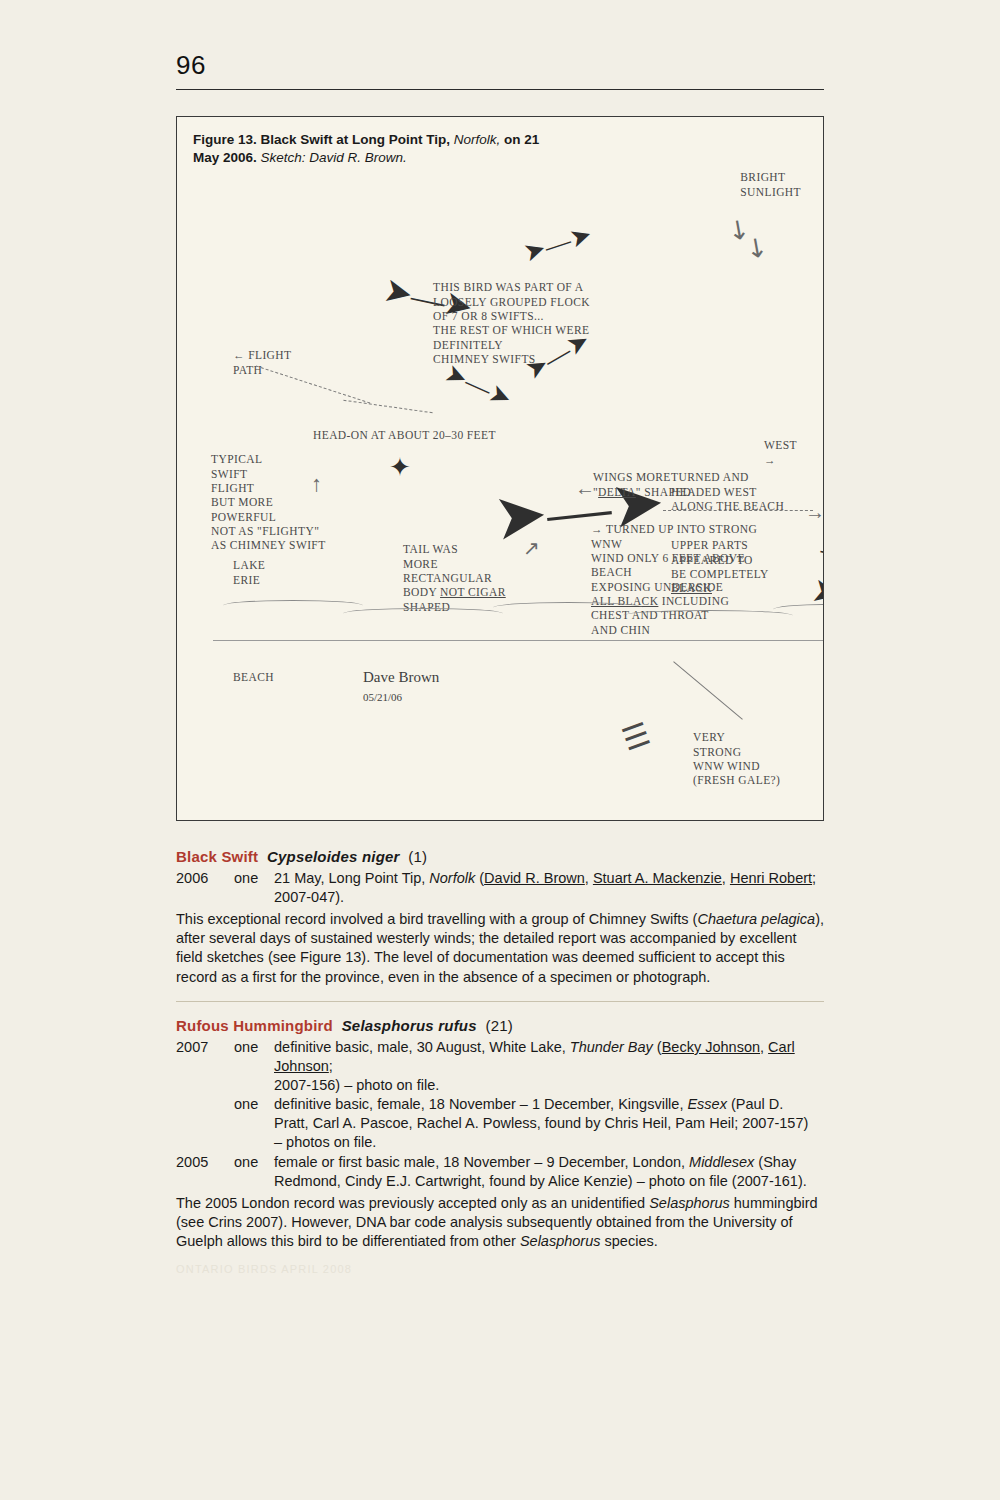96
Figure 13. Black Swift at Long Point Tip, Norfolk, on 21 May 2006. Sketch: David R. Brown.
Bright Sunlight
↘
↘
➤—➤
➤—➤
➤—➤
➤—➤
This bird was part of a loosely grouped flock of 7 or 8 swifts... the rest of which were definitely Chimney Swifts
← Flight Path
Head-on at about 20–30 feet
Typical swift flight but more powerful not as "flighty" as Chimney Swift
↑
➤—➤
✦
Wings more "delta" shaped
←
→ Turned up into strong WNW wind only 6 feet above beach exposing underside all black including chest and throat and chin
Tail was more rectangular body not cigar shaped
↗
Lake Erie
West →
→
➤—➤
Turned and headed west along the beach
Upper parts appeared to be completely black
Beach
Dave Brown
05/21/06
☰
Very strong WNW wind (fresh gale?)
Black Swift Cypseloides niger (1)
| 2006 | one | 21 May, Long Point Tip, Norfolk ( David R. Brown , Stuart A. Mackenzie , Henri Robert ; 2007-047). |
This exceptional record involved a bird travelling with a group of Chimney Swifts (Chaetura pelagica), after several days of sustained westerly winds; the detailed report was accompanied by excellent field sketches (see Figure 13). The level of documentation was deemed sufficient to accept this record as a first for the province, even in the absence of a specimen or photograph.
Rufous Hummingbird Selasphorus rufus (21)
| 2007 | one | definitive basic, male, 30 August, White Lake, Thunder Bay ( Becky Johnson , Carl Johnson ; 2007-156) – photo on file. |
| | one | definitive basic, female, 18 November – 1 December, Kingsville, Essex (Paul D. Pratt, Carl A. Pascoe, Rachel A. Powless, found by Chris Heil, Pam Heil; 2007-157) – photos on file. |
| 2005 | one | female or first basic male, 18 November – 9 December, London, Middlesex (Shay Redmond, Cindy E.J. Cartwright, found by Alice Kenzie) – photo on file (2007-161). |
The 2005 London record was previously accepted only as an unidentified Selasphorus hummingbird (see Crins 2007). However, DNA bar code analysis subsequently obtained from the University of Guelph allows this bird to be differentiated from other Selasphorus species.
Ontario Birds April 2008